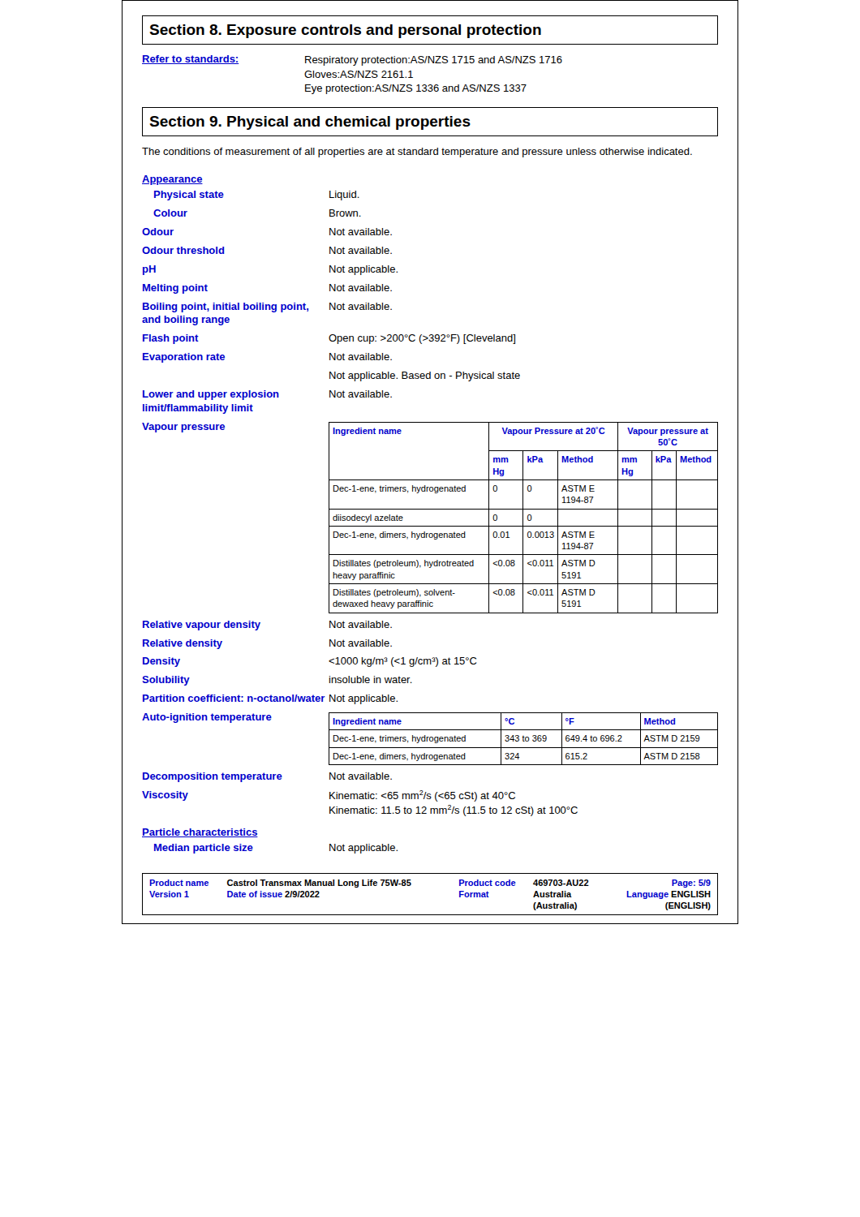Section 8. Exposure controls and personal protection
Refer to standards:
Respiratory protection:AS/NZS 1715 and AS/NZS 1716
Gloves:AS/NZS 2161.1
Eye protection:AS/NZS 1336 and AS/NZS 1337
Section 9. Physical and chemical properties
The conditions of measurement of all properties are at standard temperature and pressure unless otherwise indicated.
Appearance
Physical state
Liquid.
Colour
Brown.
Odour
Not available.
Odour threshold
Not available.
pH
Not applicable.
Melting point
Not available.
Boiling point, initial boiling point, and boiling range
Not available.
Flash point
Open cup: >200°C (>392°F) [Cleveland]
Evaporation rate
Not available.
Not applicable. Based on - Physical state
Lower and upper explosion limit/flammability limit
Not available.
Vapour pressure
| Ingredient name | Vapour Pressure at 20˚C | Vapour pressure at 50˚C |
| --- | --- | --- |
| mm Hg | kPa | Method | mm Hg | kPa | Method |
| Dec-1-ene, trimers, hydrogenated | 0 | 0 | ASTM E 1194-87 | | | |
| diisodecyl azelate | 0 | 0 | | | | |
| Dec-1-ene, dimers, hydrogenated | 0.01 | 0.0013 | ASTM E 1194-87 | | | |
| Distillates (petroleum), hydrotreated heavy paraffinic | <0.08 | <0.011 | ASTM D 5191 | | | |
| Distillates (petroleum), solvent-dewaxed heavy paraffinic | <0.08 | <0.011 | ASTM D 5191 | | | |
Relative vapour density
Not available.
Relative density
Not available.
Density
<1000 kg/m³ (<1 g/cm³) at 15°C
Solubility
insoluble in water.
Partition coefficient: n-octanol/water
Not applicable.
Auto-ignition temperature
| Ingredient name | °C | °F | Method |
| --- | --- | --- | --- |
| Dec-1-ene, trimers, hydrogenated | 343 to 369 | 649.4 to 696.2 | ASTM D 2159 |
| Dec-1-ene, dimers, hydrogenated | 324 | 615.2 | ASTM D 2158 |
Decomposition temperature
Not available.
Viscosity
Kinematic: <65 mm2/s (<65 cSt) at 40°C
Kinematic: 11.5 to 12 mm2/s (11.5 to 12 cSt) at 100°C
Particle characteristics
Median particle size
Not applicable.
| Product name | Castrol Transmax Manual Long Life 75W-85 | Product code | 469703-AU22 | Page: 5/9 |
| Version 1 | Date of issue 2/9/2022 | Format | Australia | Language ENGLISH |
| | | | (Australia) | (ENGLISH) |